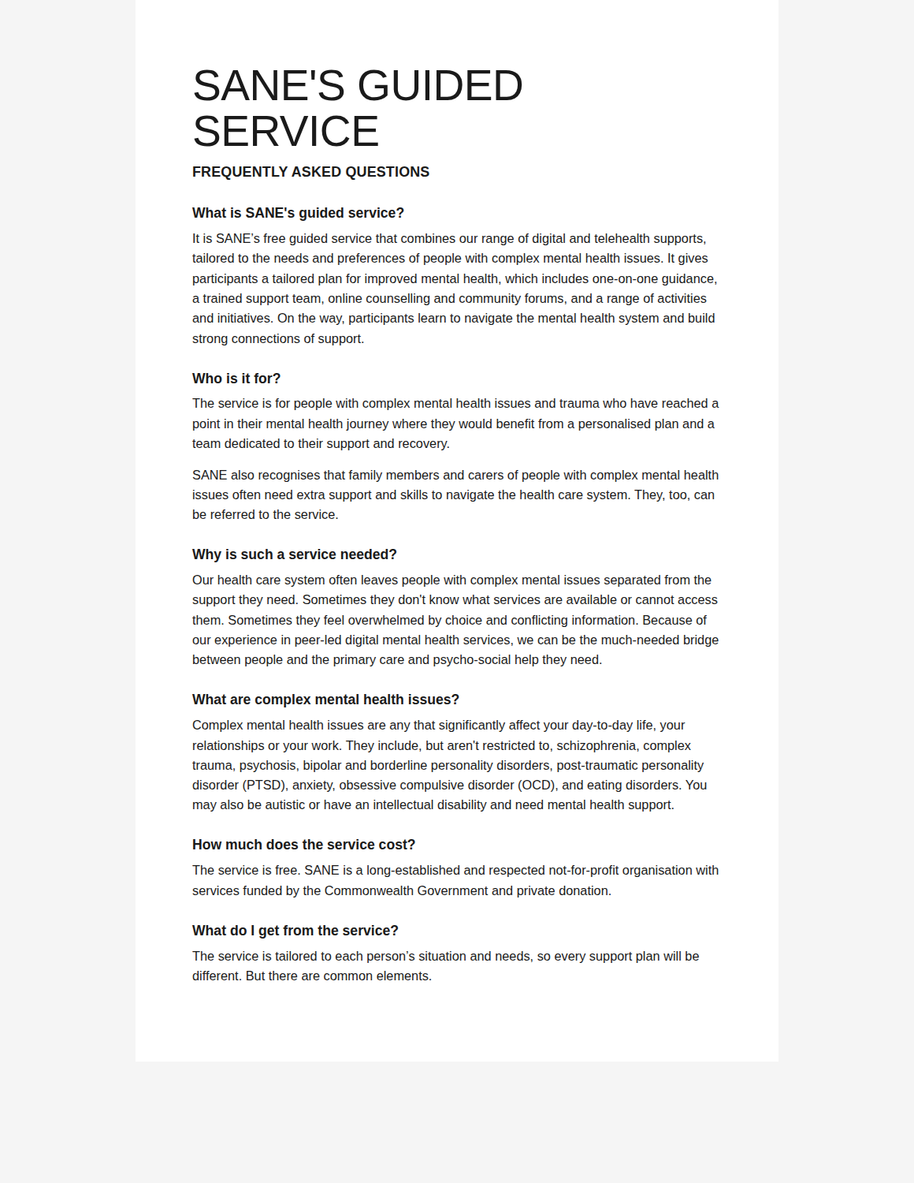SANE'S GUIDED SERVICE
FREQUENTLY ASKED QUESTIONS
What is SANE's guided service?
It is SANE’s free guided service that combines our range of digital and telehealth supports, tailored to the needs and preferences of people with complex mental health issues. It gives participants a tailored plan for improved mental health, which includes one-on-one guidance, a trained support team, online counselling and community forums, and a range of activities and initiatives. On the way, participants learn to navigate the mental health system and build strong connections of support.
Who is it for?
The service is for people with complex mental health issues and trauma who have reached a point in their mental health journey where they would benefit from a personalised plan and a team dedicated to their support and recovery.
SANE also recognises that family members and carers of people with complex mental health issues often need extra support and skills to navigate the health care system. They, too, can be referred to the service.
Why is such a service needed?
Our health care system often leaves people with complex mental issues separated from the support they need. Sometimes they don't know what services are available or cannot access them. Sometimes they feel overwhelmed by choice and conflicting information. Because of our experience in peer-led digital mental health services, we can be the much-needed bridge between people and the primary care and psycho-social help they need.
What are complex mental health issues?
Complex mental health issues are any that significantly affect your day-to-day life, your relationships or your work. They include, but aren't restricted to, schizophrenia, complex trauma, psychosis, bipolar and borderline personality disorders, post-traumatic personality disorder (PTSD), anxiety, obsessive compulsive disorder (OCD), and eating disorders. You may also be autistic or have an intellectual disability and need mental health support.
How much does the service cost?
The service is free. SANE is a long-established and respected not-for-profit organisation with services funded by the Commonwealth Government and private donation.
What do I get from the service?
The service is tailored to each person’s situation and needs, so every support plan will be different. But there are common elements.